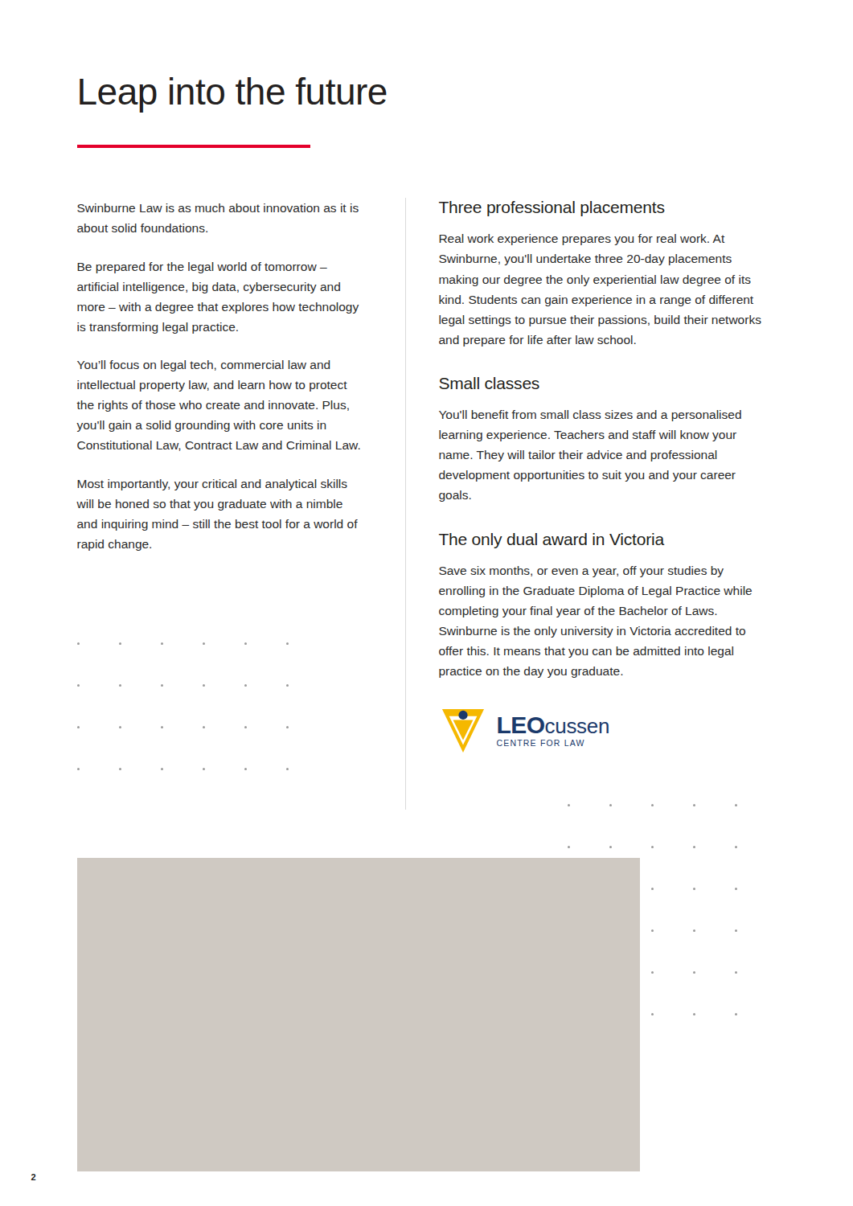Leap into the future
Swinburne Law is as much about innovation as it is about solid foundations.
Be prepared for the legal world of tomorrow – artificial intelligence, big data, cybersecurity and more – with a degree that explores how technology is transforming legal practice.
You’ll focus on legal tech, commercial law and intellectual property law, and learn how to protect the rights of those who create and innovate. Plus, you'll gain a solid grounding with core units in Constitutional Law, Contract Law and Criminal Law.
Most importantly, your critical and analytical skills will be honed so that you graduate with a nimble and inquiring mind – still the best tool for a world of rapid change.
Three professional placements
Real work experience prepares you for real work. At Swinburne, you'll undertake three 20-day placements making our degree the only experiential law degree of its kind. Students can gain experience in a range of different legal settings to pursue their passions, build their networks and prepare for life after law school.
Small classes
You'll benefit from small class sizes and a personalised learning experience. Teachers and staff will know your name. They will tailor their advice and professional development opportunities to suit you and your career goals.
The only dual award in Victoria
Save six months, or even a year, off your studies by enrolling in the Graduate Diploma of Legal Practice while completing your final year of the Bachelor of Laws. Swinburne is the only university in Victoria accredited to offer this. It means that you can be admitted into legal practice on the day you graduate.
LEO cussen
CENTRE FOR LAW
2